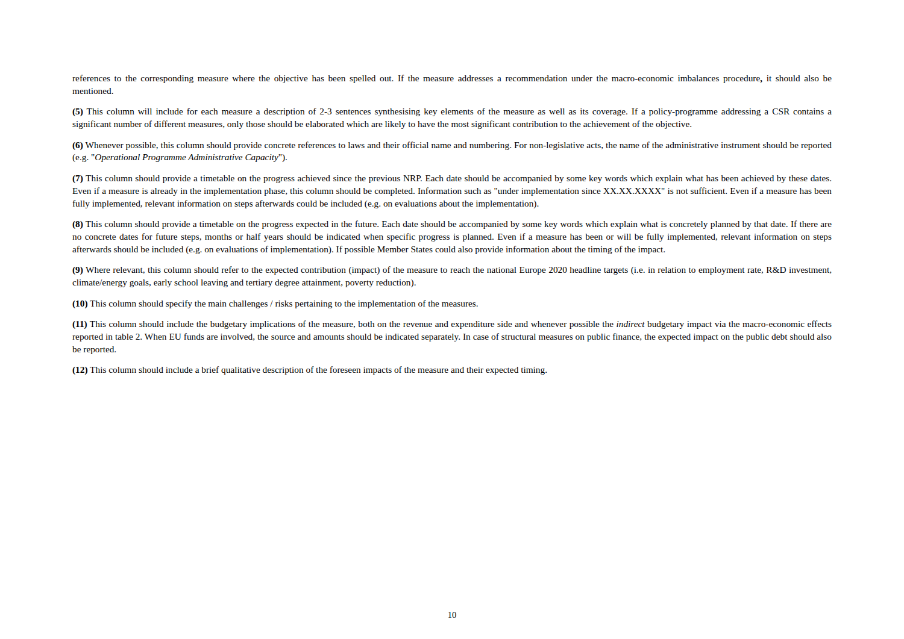references to the corresponding measure where the objective has been spelled out. If the measure addresses a recommendation under the macro-economic imbalances procedure, it should also be mentioned.
(5) This column will include for each measure a description of 2-3 sentences synthesising key elements of the measure as well as its coverage. If a policy-programme addressing a CSR contains a significant number of different measures, only those should be elaborated which are likely to have the most significant contribution to the achievement of the objective.
(6) Whenever possible, this column should provide concrete references to laws and their official name and numbering. For non-legislative acts, the name of the administrative instrument should be reported (e.g. "Operational Programme Administrative Capacity").
(7) This column should provide a timetable on the progress achieved since the previous NRP. Each date should be accompanied by some key words which explain what has been achieved by these dates. Even if a measure is already in the implementation phase, this column should be completed. Information such as "under implementation since XX.XX.XXXX" is not sufficient. Even if a measure has been fully implemented, relevant information on steps afterwards could be included (e.g. on evaluations about the implementation).
(8) This column should provide a timetable on the progress expected in the future. Each date should be accompanied by some key words which explain what is concretely planned by that date. If there are no concrete dates for future steps, months or half years should be indicated when specific progress is planned. Even if a measure has been or will be fully implemented, relevant information on steps afterwards should be included (e.g. on evaluations of implementation). If possible Member States could also provide information about the timing of the impact.
(9) Where relevant, this column should refer to the expected contribution (impact) of the measure to reach the national Europe 2020 headline targets (i.e. in relation to employment rate, R&D investment, climate/energy goals, early school leaving and tertiary degree attainment, poverty reduction).
(10) This column should specify the main challenges / risks pertaining to the implementation of the measures.
(11) This column should include the budgetary implications of the measure, both on the revenue and expenditure side and whenever possible the indirect budgetary impact via the macro-economic effects reported in table 2. When EU funds are involved, the source and amounts should be indicated separately. In case of structural measures on public finance, the expected impact on the public debt should also be reported.
(12) This column should include a brief qualitative description of the foreseen impacts of the measure and their expected timing.
10